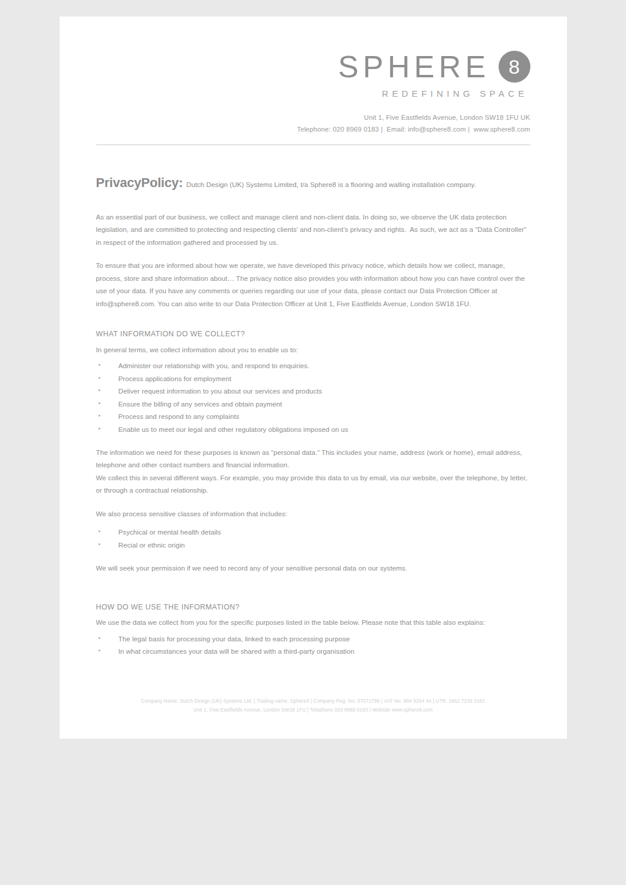SPHERE 8
REDEFINING SPACE
Unit 1, Five Eastfields Avenue, London SW18 1FU UK
Telephone: 020 8969 0183 | Email: info@sphere8.com | www.sphere8.com
PrivacyPolicy: Dutch Design (UK) Systems Limited, t/a Sphere8 is a flooring and walling installation company.
As an essential part of our business, we collect and manage client and non-client data. In doing so, we observe the UK data protection legislation, and are committed to protecting and respecting clients’ and non-client’s privacy and rights. As such, we act as a “Data Controller” in respect of the information gathered and processed by us.
To ensure that you are informed about how we operate, we have developed this privacy notice, which details how we collect, manage, process, store and share information about… The privacy notice also provides you with information about how you can have control over the use of your data. If you have any comments or queries regarding our use of your data, please contact our Data Protection Officer at info@sphere8.com. You can also write to our Data Protection Officer at Unit 1, Five Eastfields Avenue, London SW18 1FU.
What information do we collect?
In general terms, we collect information about you to enable us to:
Administer our relationship with you, and respond to enquiries.
Process applications for employment
Deliver request information to you about our services and products
Ensure the billing of any services and obtain payment
Process and respond to any complaints
Enable us to meet our legal and other regulatory obligations imposed on us
The information we need for these purposes is known as “personal data.” This includes your name, address (work or home), email address, telephone and other contact numbers and financial information.
We collect this in several different ways. For example, you may provide this data to us by email, via our website, over the telephone, by letter, or through a contractual relationship.
We also process sensitive classes of information that includes:
Psychical or mental health details
Recial or ethnic origin
We will seek your permission if we need to record any of your sensitive personal data on our systems.
How do we use the information?
We use the data we collect from you for the specific purposes listed in the table below. Please note that this table also explains:
The legal basis for processing your data, linked to each processing purpose
In what circumstances your data will be shared with a third-party organisation
Company Name: Dutch Design (UK) Systems Ltd. | Trading name: Sphere8 | Company Reg. No: 07071796 | VAT No. 994 9294 44 | UTR: 3452 7236 0183
Unit 1, Five Eastfields Avenue, London SW18 1FU | Telephone 020 8969 0183 | Website www.sphere8.com